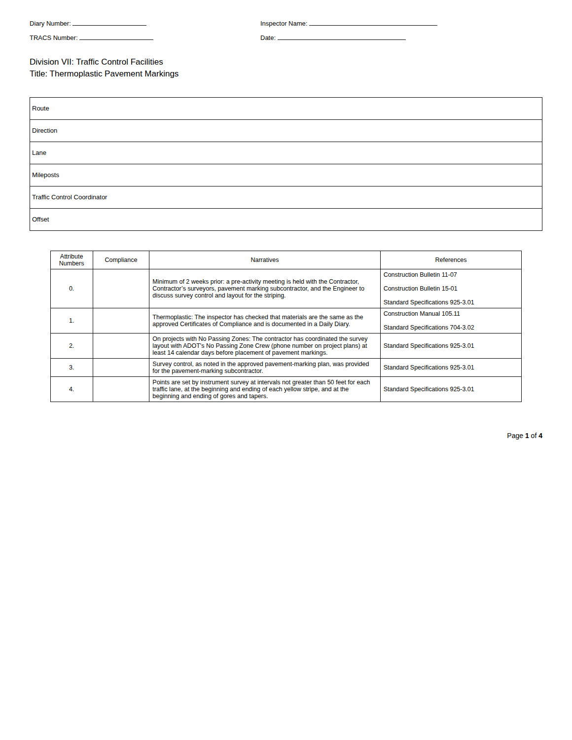Diary Number:
Inspector Name:
TRACS Number:
Date:
Division VII: Traffic Control Facilities Title: Thermoplastic Pavement Markings
| Route |
| Direction |
| Lane |
| Mileposts |
| Traffic Control Coordinator |
| Offset |
| Attribute Numbers | Compliance | Narratives | References |
| --- | --- | --- | --- |
| 0. | | Minimum of 2 weeks prior: a pre-activity meeting is held with the Contractor, Contractor’s surveyors, pavement marking subcontractor, and the Engineer to discuss survey control and layout for the striping. | Construction Bulletin 11-07 Construction Bulletin 15-01 Standard Specifications 925-3.01 |
| 1. | | Thermoplastic: The inspector has checked that materials are the same as the approved Certificates of Compliance and is documented in a Daily Diary. | Construction Manual 105.11 Standard Specifications 704-3.02 |
| 2. | | On projects with No Passing Zones: The contractor has coordinated the survey layout with ADOT's No Passing Zone Crew (phone number on project plans) at least 14 calendar days before placement of pavement markings. | Standard Specifications 925-3.01 |
| 3. | | Survey control, as noted in the approved pavement-marking plan, was provided for the pavement-marking subcontractor. | Standard Specifications 925-3.01 |
| 4. | | Points are set by instrument survey at intervals not greater than 50 feet for each traffic lane, at the beginning and ending of each yellow stripe, and at the beginning and ending of gores and tapers. | Standard Specifications 925-3.01 |
Page 1 of 4